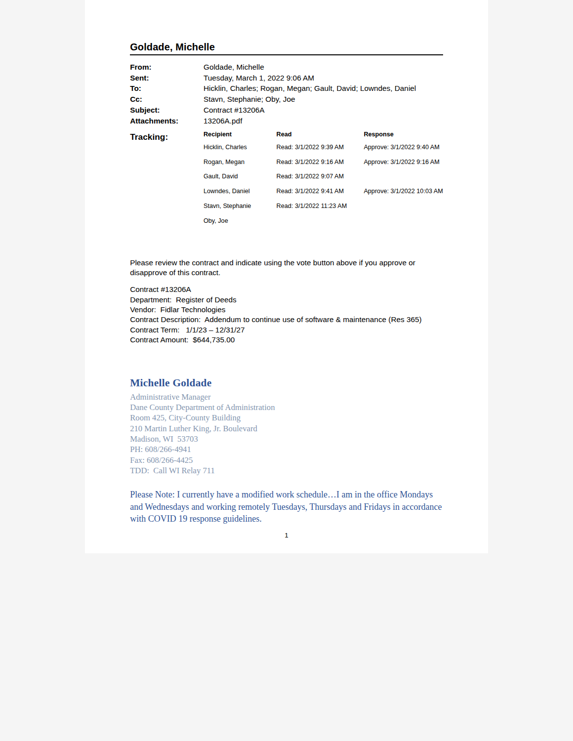Goldade, Michelle
| From: | Goldade, Michelle |
| Sent: | Tuesday, March 1, 2022 9:06 AM |
| To: | Hicklin, Charles; Rogan, Megan; Gault, David; Lowndes, Daniel |
| Cc: | Stavn, Stephanie; Oby, Joe |
| Subject: | Contract #13206A |
| Attachments: | 13206A.pdf |
| Tracking: | / Recipient / Read / Response / / --- / --- / --- / / Hicklin, Charles / Read: 3/1/2022 9:39 AM / Approve: 3/1/2022 9:40 AM / / Rogan, Megan / Read: 3/1/2022 9:16 AM / Approve: 3/1/2022 9:16 AM / / Gault, David / Read: 3/1/2022 9:07 AM / / / Lowndes, Daniel / Read: 3/1/2022 9:41 AM / Approve: 3/1/2022 10:03 AM / / Stavn, Stephanie / Read: 3/1/2022 11:23 AM / / / Oby, Joe / / / |
Please review the contract and indicate using the vote button above if you approve or disapprove of this contract.
Contract #13206A
Department: Register of Deeds
Vendor: Fidlar Technologies
Contract Description: Addendum to continue use of software & maintenance (Res 365)
Contract Term: 1/1/23 – 12/31/27
Contract Amount: $644,735.00
Michelle Goldade
Administrative Manager
Dane County Department of Administration
Room 425, City-County Building
210 Martin Luther King, Jr. Boulevard
Madison, WI 53703
PH: 608/266-4941
Fax: 608/266-4425
TDD: Call WI Relay 711
Please Note: I currently have a modified work schedule…I am in the office Mondays and Wednesdays and working remotely Tuesdays, Thursdays and Fridays in accordance with COVID 19 response guidelines.
1